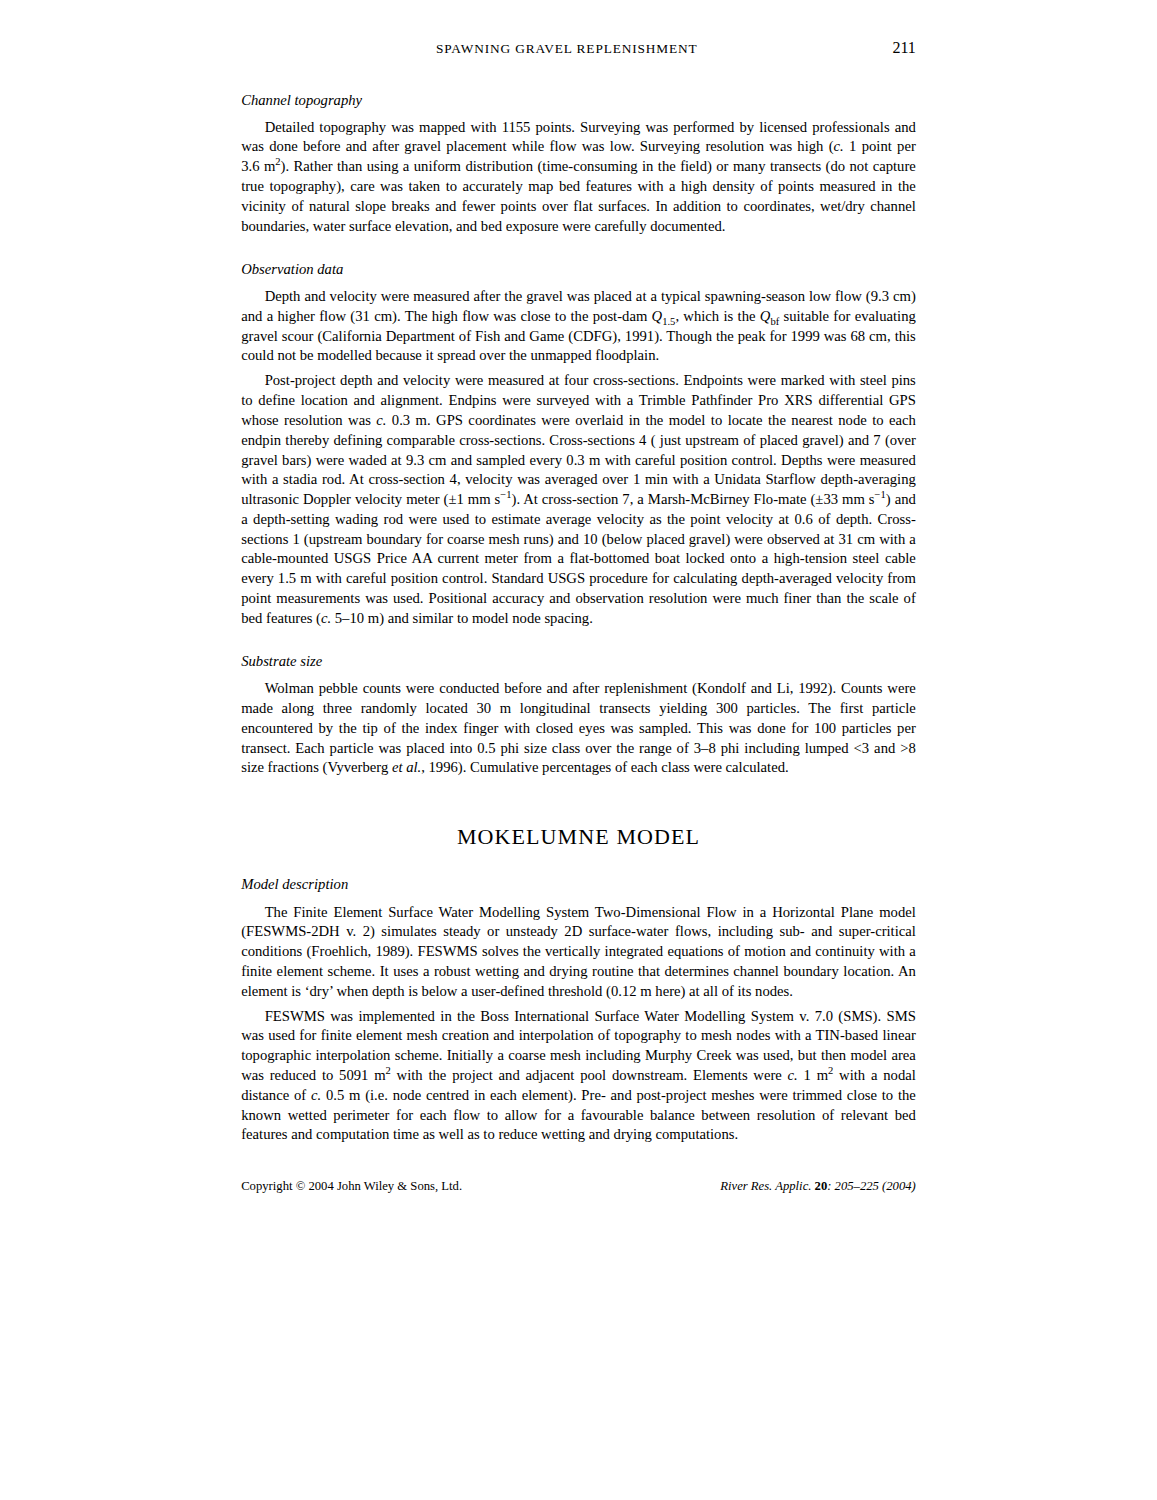SPAWNING GRAVEL REPLENISHMENT
211
Channel topography
Detailed topography was mapped with 1155 points. Surveying was performed by licensed professionals and was done before and after gravel placement while flow was low. Surveying resolution was high (c. 1 point per 3.6 m2). Rather than using a uniform distribution (time-consuming in the field) or many transects (do not capture true topography), care was taken to accurately map bed features with a high density of points measured in the vicinity of natural slope breaks and fewer points over flat surfaces. In addition to coordinates, wet/dry channel boundaries, water surface elevation, and bed exposure were carefully documented.
Observation data
Depth and velocity were measured after the gravel was placed at a typical spawning-season low flow (9.3 cm) and a higher flow (31 cm). The high flow was close to the post-dam Q1.5, which is the Qbf suitable for evaluating gravel scour (California Department of Fish and Game (CDFG), 1991). Though the peak for 1999 was 68 cm, this could not be modelled because it spread over the unmapped floodplain.
Post-project depth and velocity were measured at four cross-sections. Endpoints were marked with steel pins to define location and alignment. Endpins were surveyed with a Trimble Pathfinder Pro XRS differential GPS whose resolution was c. 0.3 m. GPS coordinates were overlaid in the model to locate the nearest node to each endpin thereby defining comparable cross-sections. Cross-sections 4 ( just upstream of placed gravel) and 7 (over gravel bars) were waded at 9.3 cm and sampled every 0.3 m with careful position control. Depths were measured with a stadia rod. At cross-section 4, velocity was averaged over 1 min with a Unidata Starflow depth-averaging ultrasonic Doppler velocity meter (±1 mm s−1). At cross-section 7, a Marsh-McBirney Flo-mate (±33 mm s−1) and a depth-setting wading rod were used to estimate average velocity as the point velocity at 0.6 of depth. Cross-sections 1 (upstream boundary for coarse mesh runs) and 10 (below placed gravel) were observed at 31 cm with a cable-mounted USGS Price AA current meter from a flat-bottomed boat locked onto a high-tension steel cable every 1.5 m with careful position control. Standard USGS procedure for calculating depth-averaged velocity from point measurements was used. Positional accuracy and observation resolution were much finer than the scale of bed features (c. 5–10 m) and similar to model node spacing.
Substrate size
Wolman pebble counts were conducted before and after replenishment (Kondolf and Li, 1992). Counts were made along three randomly located 30 m longitudinal transects yielding 300 particles. The first particle encountered by the tip of the index finger with closed eyes was sampled. This was done for 100 particles per transect. Each particle was placed into 0.5 phi size class over the range of 3–8 phi including lumped <3 and >8 size fractions (Vyverberg et al., 1996). Cumulative percentages of each class were calculated.
MOKELUMNE MODEL
Model description
The Finite Element Surface Water Modelling System Two-Dimensional Flow in a Horizontal Plane model (FESWMS-2DH v. 2) simulates steady or unsteady 2D surface-water flows, including sub- and super-critical conditions (Froehlich, 1989). FESWMS solves the vertically integrated equations of motion and continuity with a finite element scheme. It uses a robust wetting and drying routine that determines channel boundary location. An element is ‘dry’ when depth is below a user-defined threshold (0.12 m here) at all of its nodes.
FESWMS was implemented in the Boss International Surface Water Modelling System v. 7.0 (SMS). SMS was used for finite element mesh creation and interpolation of topography to mesh nodes with a TIN-based linear topographic interpolation scheme. Initially a coarse mesh including Murphy Creek was used, but then model area was reduced to 5091 m2 with the project and adjacent pool downstream. Elements were c. 1 m2 with a nodal distance of c. 0.5 m (i.e. node centred in each element). Pre- and post-project meshes were trimmed close to the known wetted perimeter for each flow to allow for a favourable balance between resolution of relevant bed features and computation time as well as to reduce wetting and drying computations.
Copyright © 2004 John Wiley & Sons, Ltd.
River Res. Applic. 20: 205–225 (2004)